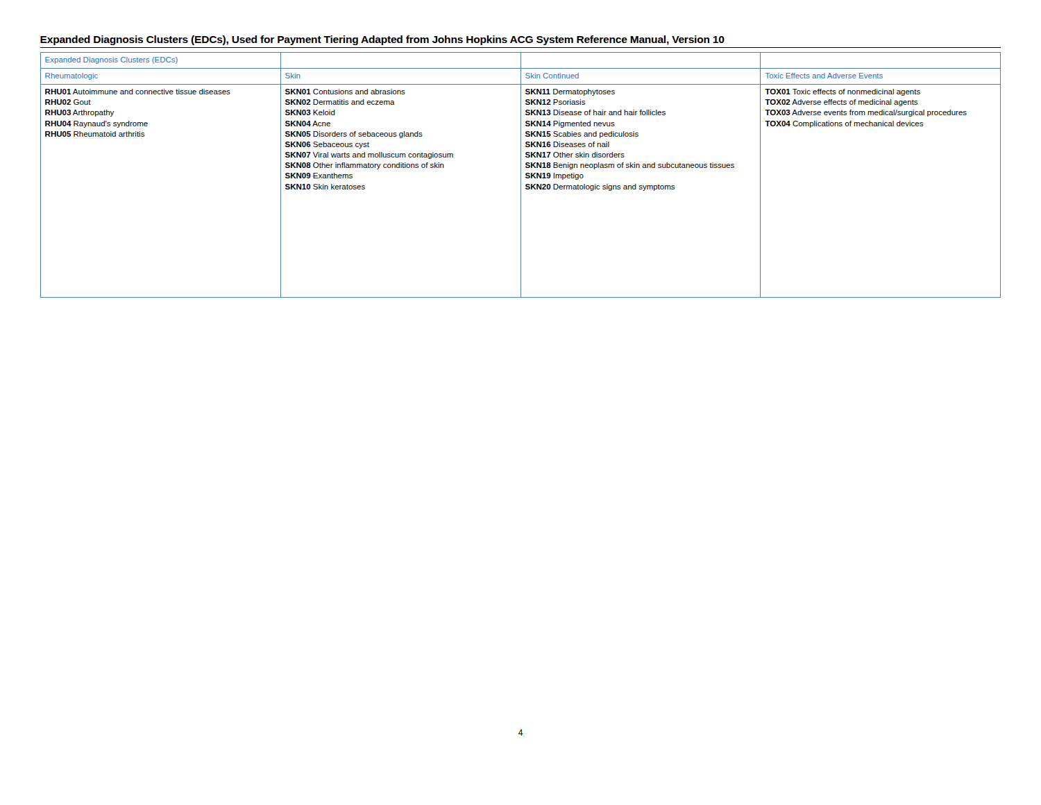Expanded Diagnosis Clusters (EDCs), Used for Payment Tiering Adapted from Johns Hopkins ACG System Reference Manual, Version 10
| Expanded Diagnosis Clusters (EDCs) | | | |
| Rheumatologic | Skin | Skin Continued | Toxic Effects and Adverse Events |
| RHU01 Autoimmune and connective tissue diseases RHU02 Gout RHU03 Arthropathy RHU04 Raynaud's syndrome RHU05 Rheumatoid arthritis | SKN01 Contusions and abrasions SKN02 Dermatitis and eczema SKN03 Keloid SKN04 Acne SKN05 Disorders of sebaceous glands SKN06 Sebaceous cyst SKN07 Viral warts and molluscum contagiosum SKN08 Other inflammatory conditions of skin SKN09 Exanthems SKN10 Skin keratoses | SKN11 Dermatophytoses SKN12 Psoriasis SKN13 Disease of hair and hair follicles SKN14 Pigmented nevus SKN15 Scabies and pediculosis SKN16 Diseases of nail SKN17 Other skin disorders SKN18 Benign neoplasm of skin and subcutaneous tissues SKN19 Impetigo SKN20 Dermatologic signs and symptoms | TOX01 Toxic effects of nonmedicinal agents TOX02 Adverse effects of medicinal agents TOX03 Adverse events from medical/surgical procedures TOX04 Complications of mechanical devices |
4